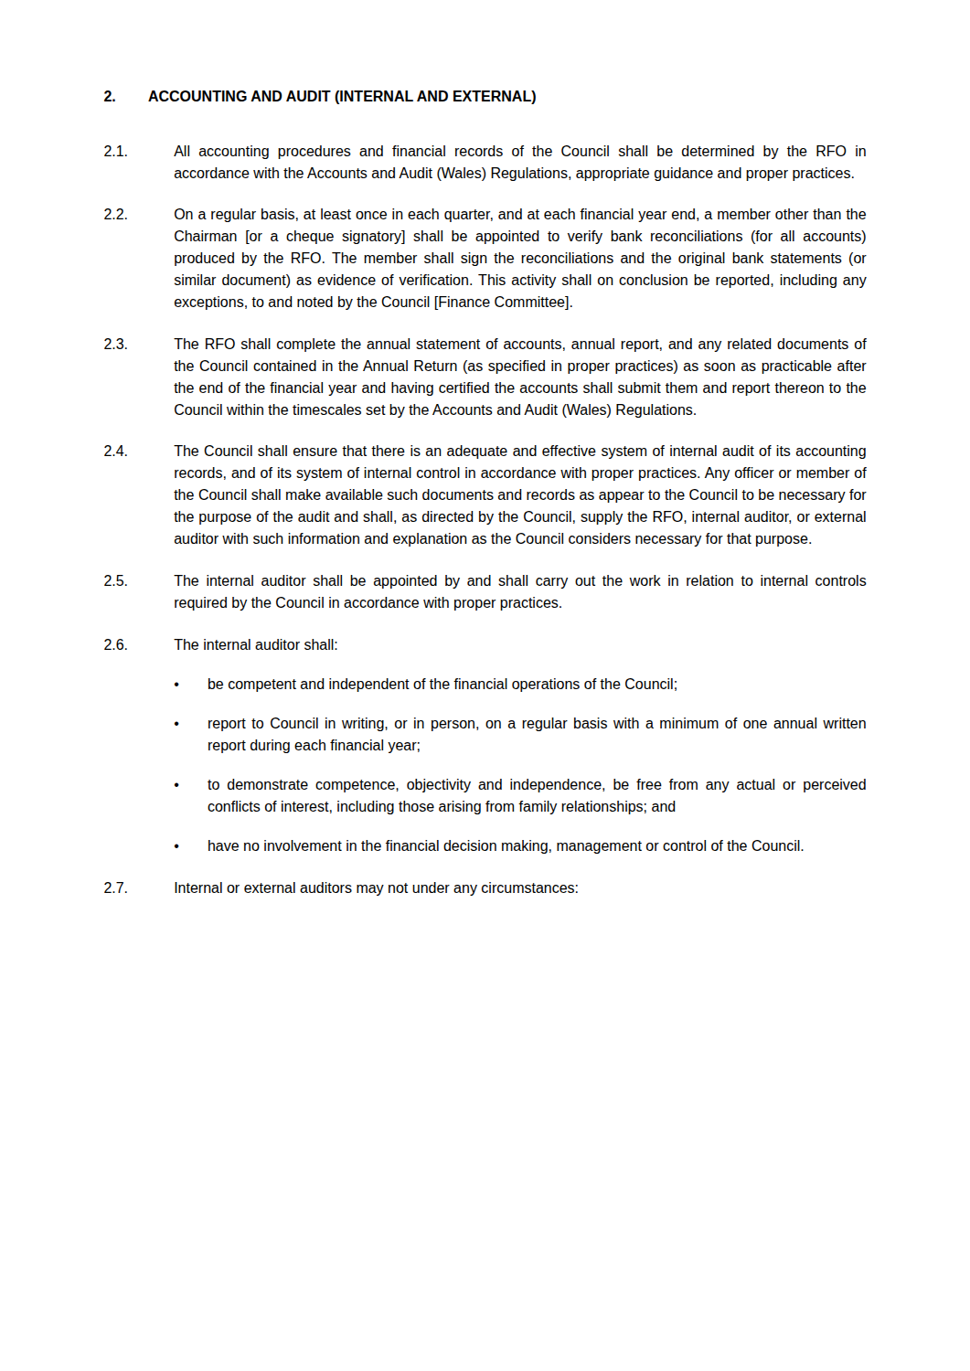2. Accounting and Audit (Internal and External)
2.1. All accounting procedures and financial records of the Council shall be determined by the RFO in accordance with the Accounts and Audit (Wales) Regulations, appropriate guidance and proper practices.
2.2. On a regular basis, at least once in each quarter, and at each financial year end, a member other than the Chairman [or a cheque signatory] shall be appointed to verify bank reconciliations (for all accounts) produced by the RFO. The member shall sign the reconciliations and the original bank statements (or similar document) as evidence of verification. This activity shall on conclusion be reported, including any exceptions, to and noted by the Council [Finance Committee].
2.3. The RFO shall complete the annual statement of accounts, annual report, and any related documents of the Council contained in the Annual Return (as specified in proper practices) as soon as practicable after the end of the financial year and having certified the accounts shall submit them and report thereon to the Council within the timescales set by the Accounts and Audit (Wales) Regulations.
2.4. The Council shall ensure that there is an adequate and effective system of internal audit of its accounting records, and of its system of internal control in accordance with proper practices. Any officer or member of the Council shall make available such documents and records as appear to the Council to be necessary for the purpose of the audit and shall, as directed by the Council, supply the RFO, internal auditor, or external auditor with such information and explanation as the Council considers necessary for that purpose.
2.5. The internal auditor shall be appointed by and shall carry out the work in relation to internal controls required by the Council in accordance with proper practices.
2.6. The internal auditor shall:
be competent and independent of the financial operations of the Council;
report to Council in writing, or in person, on a regular basis with a minimum of one annual written report during each financial year;
to demonstrate competence, objectivity and independence, be free from any actual or perceived conflicts of interest, including those arising from family relationships; and
have no involvement in the financial decision making, management or control of the Council.
2.7. Internal or external auditors may not under any circumstances: